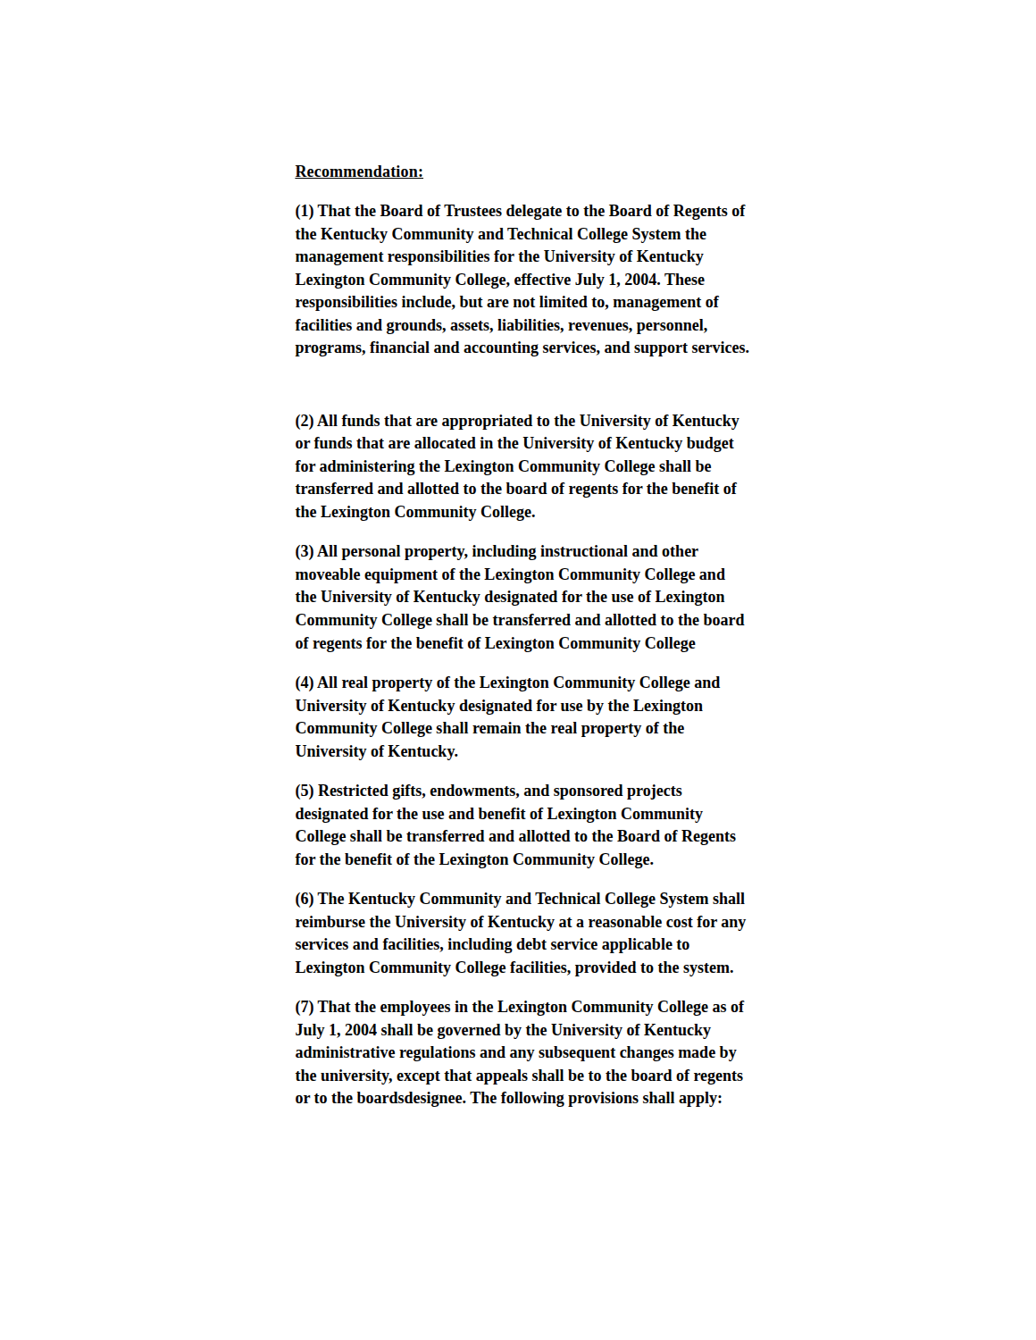Recommendation:
(1) That the Board of Trustees delegate to the Board of Regents of the Kentucky Community and Technical College System the management responsibilities for the University of Kentucky Lexington Community College, effective July 1, 2004. These responsibilities include, but are not limited to, management of facilities and grounds, assets, liabilities, revenues, personnel, programs, financial and accounting services, and support services.
(2) All funds that are appropriated to the University of Kentucky or funds that are allocated in the University of Kentucky budget for administering the Lexington Community College shall be transferred and allotted to the board of regents for the benefit of the Lexington Community College.
(3) All personal property, including instructional and other moveable equipment of the Lexington Community College and the University of Kentucky designated for the use of Lexington Community College shall be transferred and allotted to the board of regents for the benefit of Lexington Community College
(4) All real property of the Lexington Community College and University of Kentucky designated for use by the Lexington Community College shall remain the real property of the University of Kentucky.
(5) Restricted gifts, endowments, and sponsored projects designated for the use and benefit of Lexington Community College shall be transferred and allotted to the Board of Regents for the benefit of the Lexington Community College.
(6) The Kentucky Community and Technical College System shall reimburse the University of Kentucky at a reasonable cost for any services and facilities, including debt service applicable to Lexington Community College facilities, provided to the system.
(7) That the employees in the Lexington Community College as of July 1, 2004 shall be governed by the University of Kentucky administrative regulations and any subsequent changes made by the university, except that appeals shall be to the board of regents or to the boardsdesignee. The following provisions shall apply: